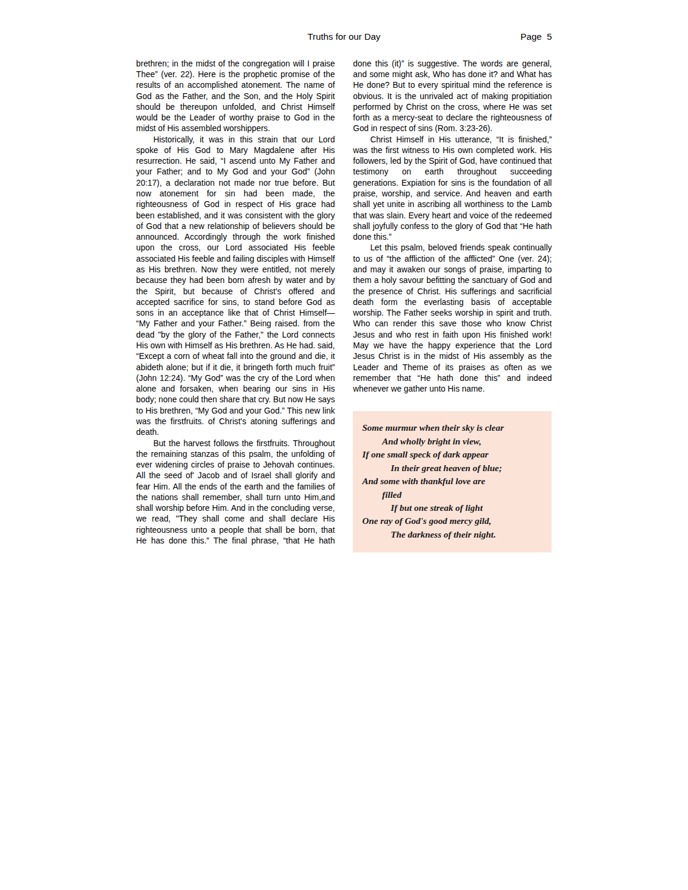Truths for our Day Page 5
brethren; in the midst of the congregation will I praise Thee” (ver. 22). Here is the prophetic promise of the results of an accomplished atonement. The name of God as the Father, and the Son, and the Holy Spirit should be thereupon unfolded, and Christ Himself would be the Leader of worthy praise to God in the midst of His assembled worshippers.
Historically, it was in this strain that our Lord spoke of His God to Mary Magdalene after His resurrection. He said, “I ascend unto My Father and your Father; and to My God and your God” (John 20:17), a declaration not made nor true before. But now atonement for sin had been made, the righteousness of God in respect of His grace had been established, and it was consistent with the glory of God that a new relationship of believers should be announced. Accordingly through the work finished upon the cross, our Lord associated His feeble associated His feeble and failing disciples with Himself as His brethren. Now they were entitled, not merely because they had been born afresh by water and by the Spirit, but because of Christ's offered and accepted sacrifice for sins, to stand before God as sons in an acceptance like that of Christ Himself— “My Father and your Father.” Being raised. from the dead "by the glory of the Father," the Lord connects His own with Himself as His brethren. As He had. said, “Except a corn of wheat fall into the ground and die, it abideth alone; but if it die, it bringeth forth much fruit” (John 12:24). “My God” was the cry of the Lord when alone and forsaken, when bearing our sins in His body; none could then share that cry. But now He says to His brethren, “My God and your God.” This new link was the firstfruits. of Christ's atoning sufferings and death.
But the harvest follows the firstfruits. Throughout the remaining stanzas of this psalm, the unfolding of ever widening circles of praise to Jehovah continues. All the seed of' Jacob and of Israel shall glorify and fear Him. All the ends of the earth and the families of the nations shall remember, shall turn unto Him,and shall worship before Him. And in the concluding verse, we read, "They shall come and shall declare His righteousness unto a people that shall be born, that He has done this.” The final phrase, “that He hath done this (it)” is suggestive. The words are general, and some might ask, Who has done it? and What has He done? But to every spiritual mind the reference is obvious. It is the unrivaled act of making propitiation performed by Christ on the cross, where He was set forth as a mercy-seat to declare the righteousness of God in respect of sins (Rom. 3:23-26).
Christ Himself in His utterance, “It is finished,” was the first witness to His own completed work. His followers, led by the Spirit of God, have continued that testimony on earth throughout succeeding generations. Expiation for sins is the foundation of all praise, worship, and service. And heaven and earth shall yet unite in ascribing all worthiness to the Lamb that was slain. Every heart and voice of the redeemed shall joyfully confess to the glory of God that “He hath done this.”
Let this psalm, beloved friends speak continually to us of “the affliction of the afflicted” One (ver. 24); and may it awaken our songs of praise, imparting to them a holy savour befitting the sanctuary of God and the presence of Christ. His sufferings and sacrificial death form the everlasting basis of acceptable worship. The Father seeks worship in spirit and truth. Who can render this save those who know Christ Jesus and who rest in faith upon His finished work! May we have the happy experience that the Lord Jesus Christ is in the midst of His assembly as the Leader and Theme of its praises as often as we remember that “He hath done this” and indeed whenever we gather unto His name.
Some murmur when their sky is clear
And wholly bright in view,
If one small speck of dark appear
In their great heaven of blue;
And some with thankful love are
filled
If but one streak of light
One ray of God's good mercy gild,
The darkness of their night.